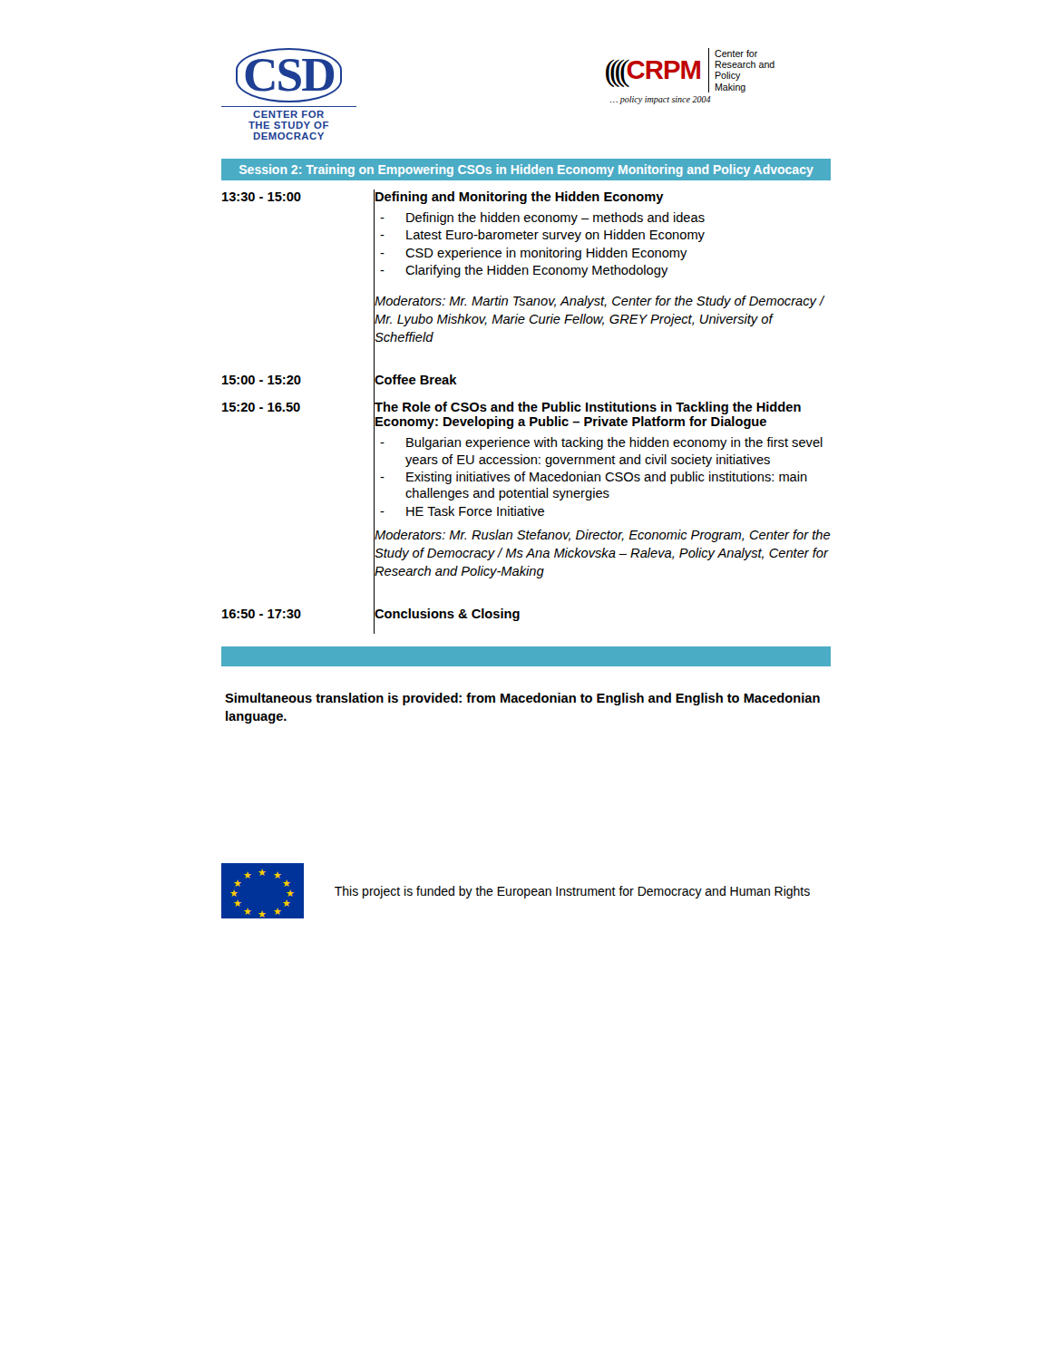CSD
CENTER FOR
THE STUDY OF
DEMOCRACY
(((( CRPM Center for
Research and
Policy
Making
… policy impact since 2004
Session 2: Training on Empowering CSOs in Hidden Economy Monitoring and Policy Advocacy
| 13:30 - 15:00 | Defining and Monitoring the Hidden Economy Definign the hidden economy – methods and ideas Latest Euro-barometer survey on Hidden Economy CSD experience in monitoring Hidden Economy Clarifying the Hidden Economy Methodology Moderators: Mr. Martin Tsanov, Analyst, Center for the Study of Democracy / Mr. Lyubo Mishkov, Marie Curie Fellow, GREY Project, University of Scheffield |
| 15:00 - 15:20 | Coffee Break |
| 15:20 - 16.50 | The Role of CSOs and the Public Institutions in Tackling the Hidden Economy: Developing a Public – Private Platform for Dialogue Bulgarian experience with tacking the hidden economy in the first sevel years of EU accession: government and civil society initiatives Existing initiatives of Macedonian CSOs and public institutions: main challenges and potential synergies HE Task Force Initiative Moderators: Mr. Ruslan Stefanov, Director, Economic Program, Center for the Study of Democracy / Ms Ana Mickovska – Raleva, Policy Analyst, Center for Research and Policy-Making |
| 16:50 - 17:30 | Conclusions & Closing |
Simultaneous translation is provided: from Macedonian to English and English to Macedonian language.
★ ★ ★ ★ ★ ★ ★ ★ ★ ★ ★ ★
This project is funded by the European Instrument for Democracy and Human Rights